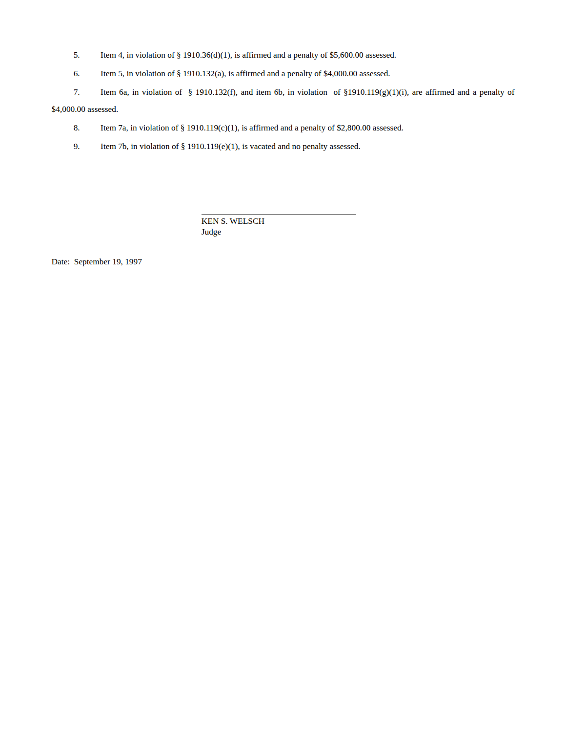5. Item 4, in violation of § 1910.36(d)(1), is affirmed and a penalty of $5,600.00 assessed.
6. Item 5, in violation of § 1910.132(a), is affirmed and a penalty of $4,000.00 assessed.
7. Item 6a, in violation of § 1910.132(f), and item 6b, in violation of §1910.119(g)(1)(i), are affirmed and a penalty of $4,000.00 assessed.
8. Item 7a, in violation of § 1910.119(c)(1), is affirmed and a penalty of $2,800.00 assessed.
9. Item 7b, in violation of § 1910.119(e)(1), is vacated and no penalty assessed.
KEN S. WELSCH
Judge
Date: September 19, 1997